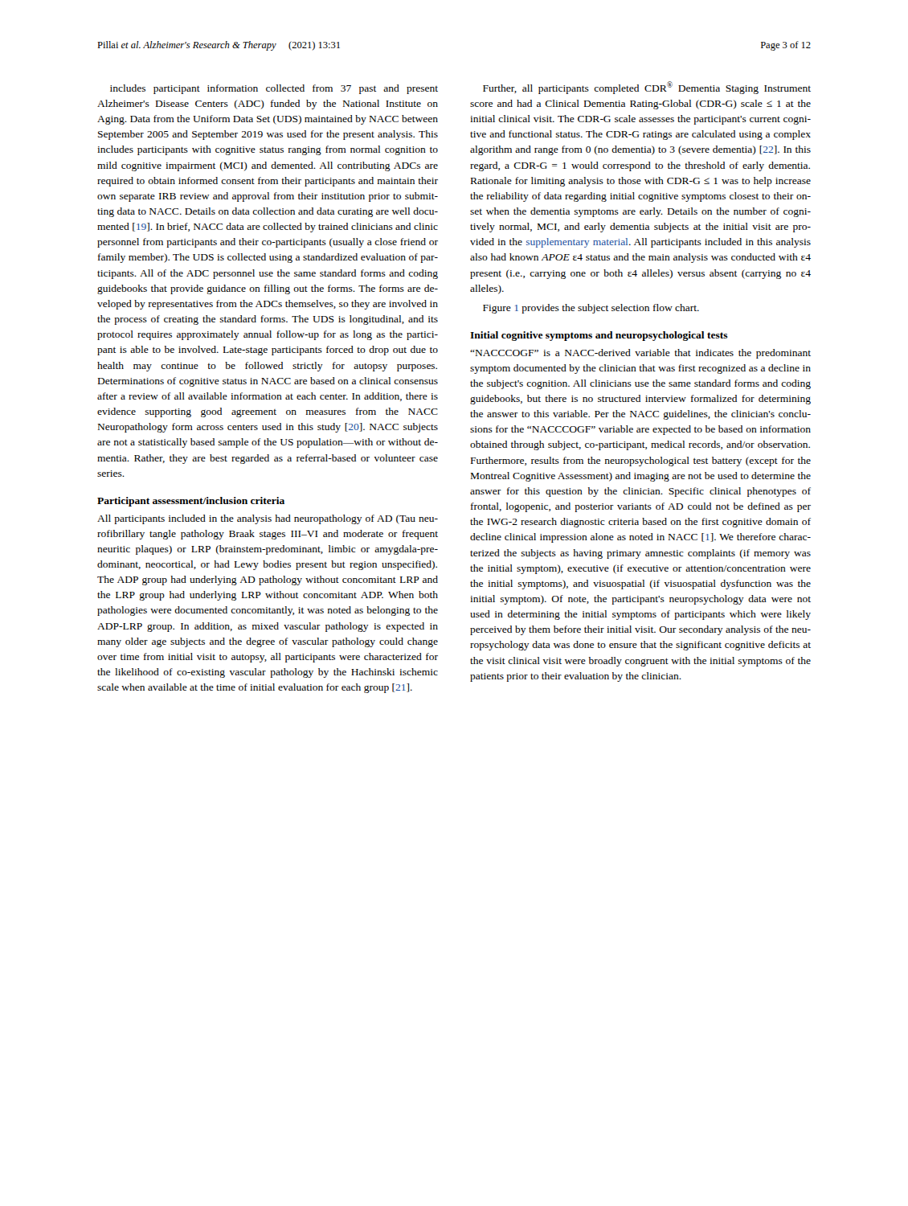Pillai et al. Alzheimer's Research & Therapy (2021) 13:31
Page 3 of 12
includes participant information collected from 37 past and present Alzheimer's Disease Centers (ADC) funded by the National Institute on Aging. Data from the Uniform Data Set (UDS) maintained by NACC between September 2005 and September 2019 was used for the present analysis. This includes participants with cognitive status ranging from normal cognition to mild cognitive impairment (MCI) and demented. All contributing ADCs are required to obtain informed consent from their participants and maintain their own separate IRB review and approval from their institution prior to submitting data to NACC. Details on data collection and data curating are well documented [19]. In brief, NACC data are collected by trained clinicians and clinic personnel from participants and their co-participants (usually a close friend or family member). The UDS is collected using a standardized evaluation of participants. All of the ADC personnel use the same standard forms and coding guidebooks that provide guidance on filling out the forms. The forms are developed by representatives from the ADCs themselves, so they are involved in the process of creating the standard forms. The UDS is longitudinal, and its protocol requires approximately annual follow-up for as long as the participant is able to be involved. Late-stage participants forced to drop out due to health may continue to be followed strictly for autopsy purposes. Determinations of cognitive status in NACC are based on a clinical consensus after a review of all available information at each center. In addition, there is evidence supporting good agreement on measures from the NACC Neuropathology form across centers used in this study [20]. NACC subjects are not a statistically based sample of the US population—with or without dementia. Rather, they are best regarded as a referral-based or volunteer case series.
Participant assessment/inclusion criteria
All participants included in the analysis had neuropathology of AD (Tau neurofibrillary tangle pathology Braak stages III–VI and moderate or frequent neuritic plaques) or LRP (brainstem-predominant, limbic or amygdala-predominant, neocortical, or had Lewy bodies present but region unspecified). The ADP group had underlying AD pathology without concomitant LRP and the LRP group had underlying LRP without concomitant ADP. When both pathologies were documented concomitantly, it was noted as belonging to the ADP-LRP group. In addition, as mixed vascular pathology is expected in many older age subjects and the degree of vascular pathology could change over time from initial visit to autopsy, all participants were characterized for the likelihood of co-existing vascular pathology by the Hachinski ischemic scale when available at the time of initial evaluation for each group [21].
Further, all participants completed CDR® Dementia Staging Instrument score and had a Clinical Dementia Rating-Global (CDR-G) scale ≤ 1 at the initial clinical visit. The CDR-G scale assesses the participant's current cognitive and functional status. The CDR-G ratings are calculated using a complex algorithm and range from 0 (no dementia) to 3 (severe dementia) [22]. In this regard, a CDR-G = 1 would correspond to the threshold of early dementia. Rationale for limiting analysis to those with CDR-G ≤ 1 was to help increase the reliability of data regarding initial cognitive symptoms closest to their onset when the dementia symptoms are early. Details on the number of cognitively normal, MCI, and early dementia subjects at the initial visit are provided in the supplementary material. All participants included in this analysis also had known APOE ε4 status and the main analysis was conducted with ε4 present (i.e., carrying one or both ε4 alleles) versus absent (carrying no ε4 alleles).
Figure 1 provides the subject selection flow chart.
Initial cognitive symptoms and neuropsychological tests
“NACCCOGF” is a NACC-derived variable that indicates the predominant symptom documented by the clinician that was first recognized as a decline in the subject's cognition. All clinicians use the same standard forms and coding guidebooks, but there is no structured interview formalized for determining the answer to this variable. Per the NACC guidelines, the clinician's conclusions for the “NACCCOGF” variable are expected to be based on information obtained through subject, co-participant, medical records, and/or observation. Furthermore, results from the neuropsychological test battery (except for the Montreal Cognitive Assessment) and imaging are not be used to determine the answer for this question by the clinician. Specific clinical phenotypes of frontal, logopenic, and posterior variants of AD could not be defined as per the IWG-2 research diagnostic criteria based on the first cognitive domain of decline clinical impression alone as noted in NACC [1]. We therefore characterized the subjects as having primary amnestic complaints (if memory was the initial symptom), executive (if executive or attention/concentration were the initial symptoms), and visuospatial (if visuospatial dysfunction was the initial symptom). Of note, the participant's neuropsychology data were not used in determining the initial symptoms of participants which were likely perceived by them before their initial visit. Our secondary analysis of the neuropsychology data was done to ensure that the significant cognitive deficits at the visit clinical visit were broadly congruent with the initial symptoms of the patients prior to their evaluation by the clinician.